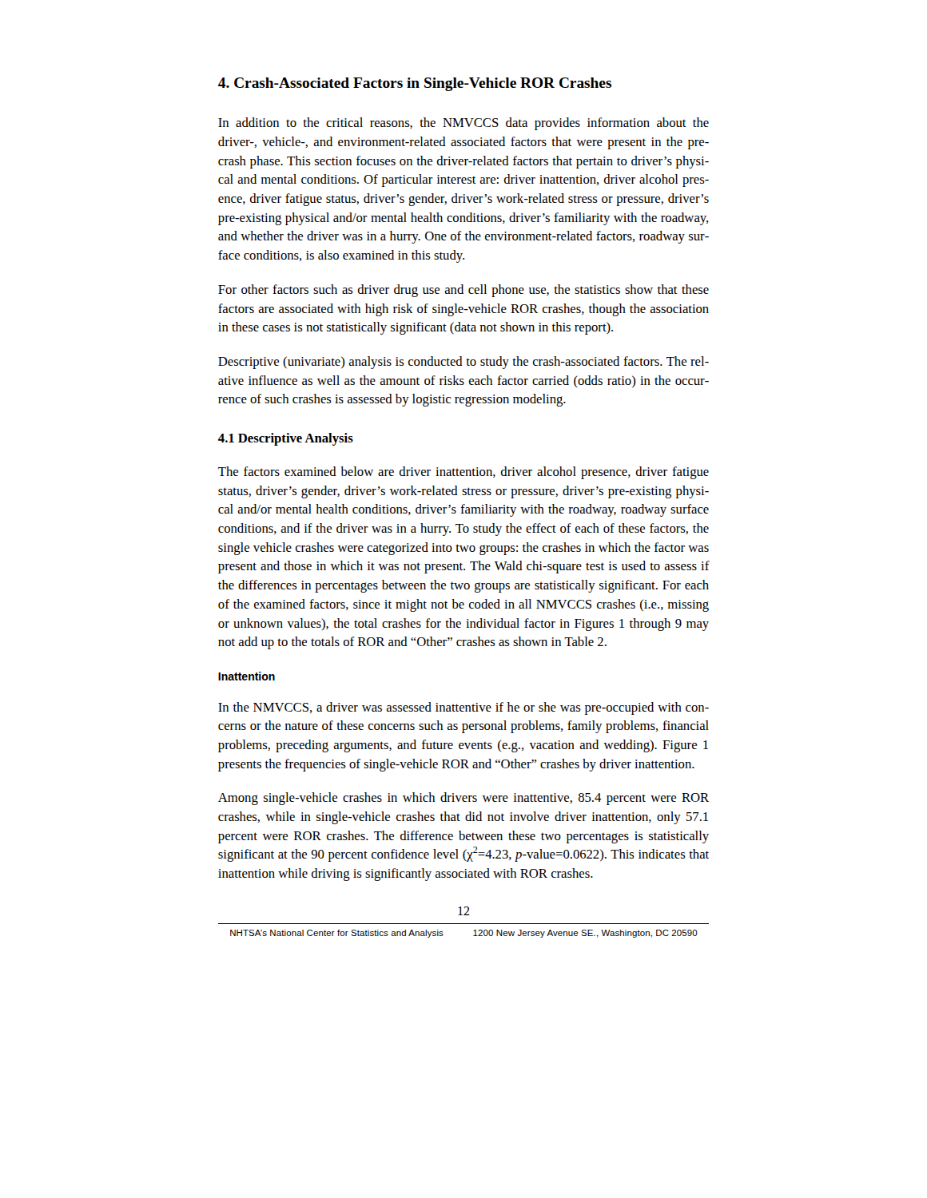4. Crash-Associated Factors in Single-Vehicle ROR Crashes
In addition to the critical reasons, the NMVCCS data provides information about the driver-, vehicle-, and environment-related associated factors that were present in the pre-crash phase. This section focuses on the driver-related factors that pertain to driver’s physical and mental conditions. Of particular interest are: driver inattention, driver alcohol presence, driver fatigue status, driver’s gender, driver’s work-related stress or pressure, driver’s pre-existing physical and/or mental health conditions, driver’s familiarity with the roadway, and whether the driver was in a hurry. One of the environment-related factors, roadway surface conditions, is also examined in this study.
For other factors such as driver drug use and cell phone use, the statistics show that these factors are associated with high risk of single-vehicle ROR crashes, though the association in these cases is not statistically significant (data not shown in this report).
Descriptive (univariate) analysis is conducted to study the crash-associated factors. The relative influence as well as the amount of risks each factor carried (odds ratio) in the occurrence of such crashes is assessed by logistic regression modeling.
4.1 Descriptive Analysis
The factors examined below are driver inattention, driver alcohol presence, driver fatigue status, driver’s gender, driver’s work-related stress or pressure, driver’s pre-existing physical and/or mental health conditions, driver’s familiarity with the roadway, roadway surface conditions, and if the driver was in a hurry. To study the effect of each of these factors, the single vehicle crashes were categorized into two groups: the crashes in which the factor was present and those in which it was not present. The Wald chi-square test is used to assess if the differences in percentages between the two groups are statistically significant. For each of the examined factors, since it might not be coded in all NMVCCS crashes (i.e., missing or unknown values), the total crashes for the individual factor in Figures 1 through 9 may not add up to the totals of ROR and “Other” crashes as shown in Table 2.
Inattention
In the NMVCCS, a driver was assessed inattentive if he or she was pre-occupied with concerns or the nature of these concerns such as personal problems, family problems, financial problems, preceding arguments, and future events (e.g., vacation and wedding). Figure 1 presents the frequencies of single-vehicle ROR and “Other” crashes by driver inattention.
Among single-vehicle crashes in which drivers were inattentive, 85.4 percent were ROR crashes, while in single-vehicle crashes that did not involve driver inattention, only 57.1 percent were ROR crashes. The difference between these two percentages is statistically significant at the 90 percent confidence level (χ2=4.23, p-value=0.0622). This indicates that inattention while driving is significantly associated with ROR crashes.
12
NHTSA’s National Center for Statistics and Analysis 1200 New Jersey Avenue SE., Washington, DC 20590